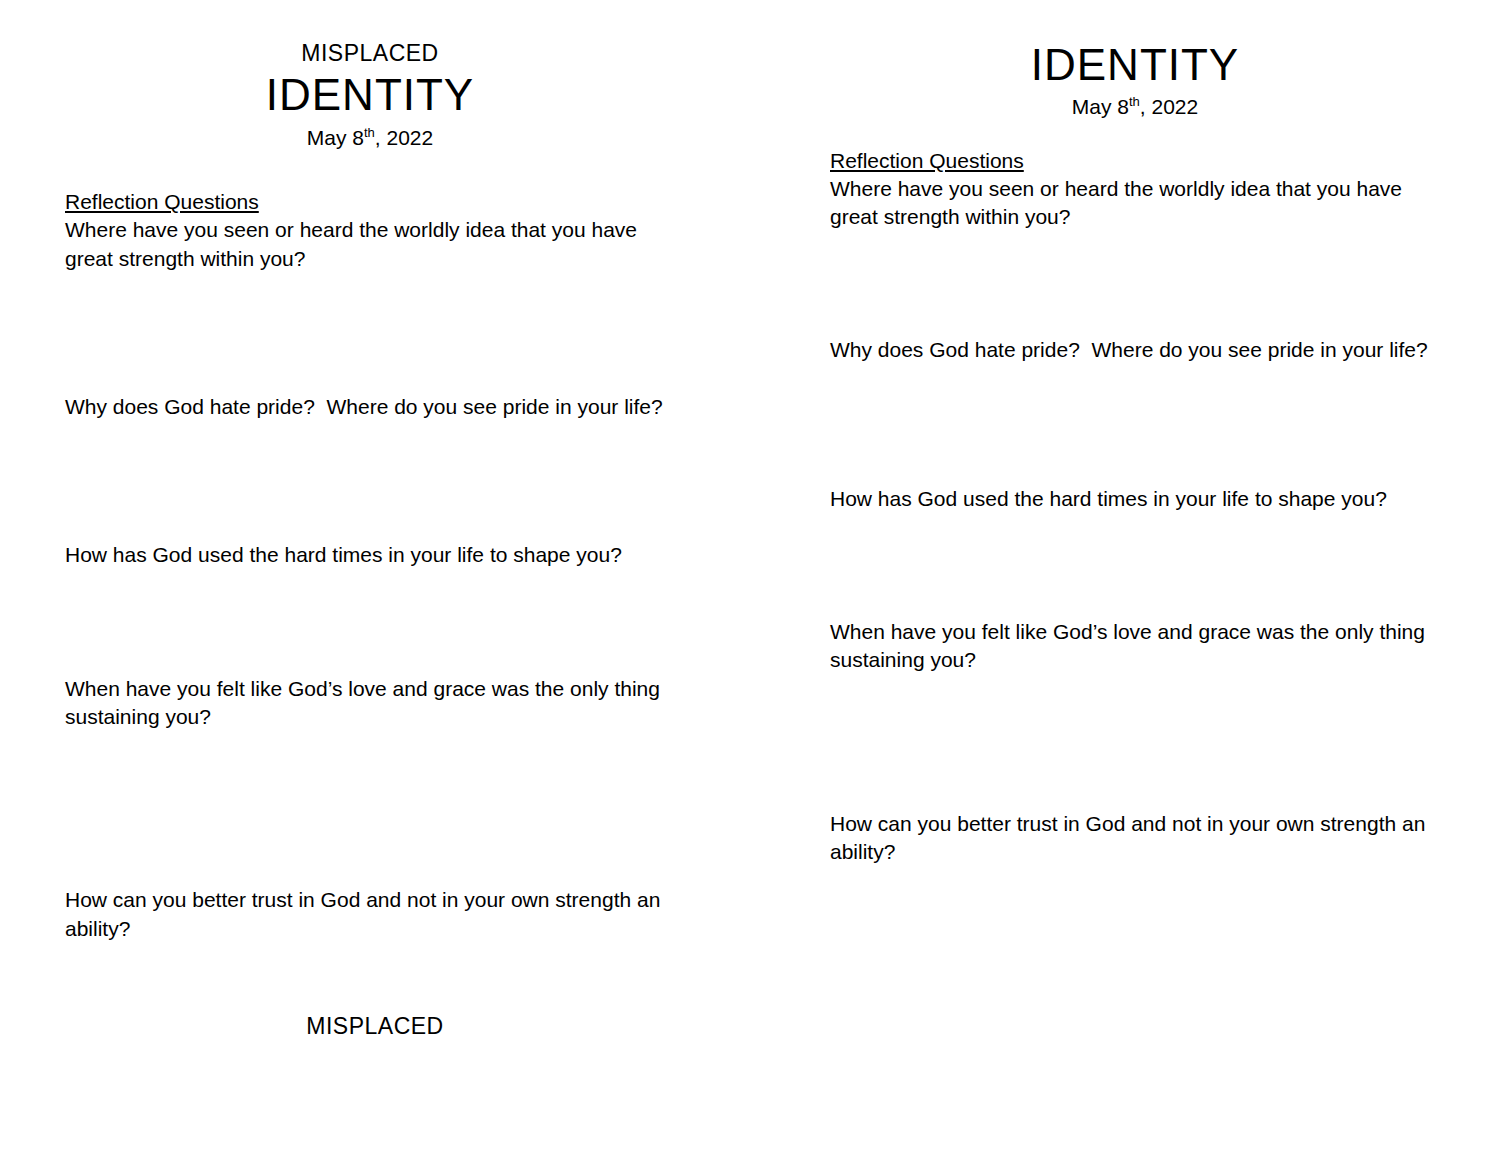MISPLACED
IDENTITY
May 8th, 2022
Reflection Questions
Where have you seen or heard the worldly idea that you have great strength within you?
Why does God hate pride? Where do you see pride in your life?
How has God used the hard times in your life to shape you?
When have you felt like God’s love and grace was the only thing sustaining you?
How can you better trust in God and not in your own strength an ability?
IDENTITY
May 8th, 2022
Reflection Questions
Where have you seen or heard the worldly idea that you have great strength within you?
Why does God hate pride? Where do you see pride in your life?
How has God used the hard times in your life to shape you?
When have you felt like God’s love and grace was the only thing sustaining you?
How can you better trust in God and not in your own strength an ability?
MISPLACED